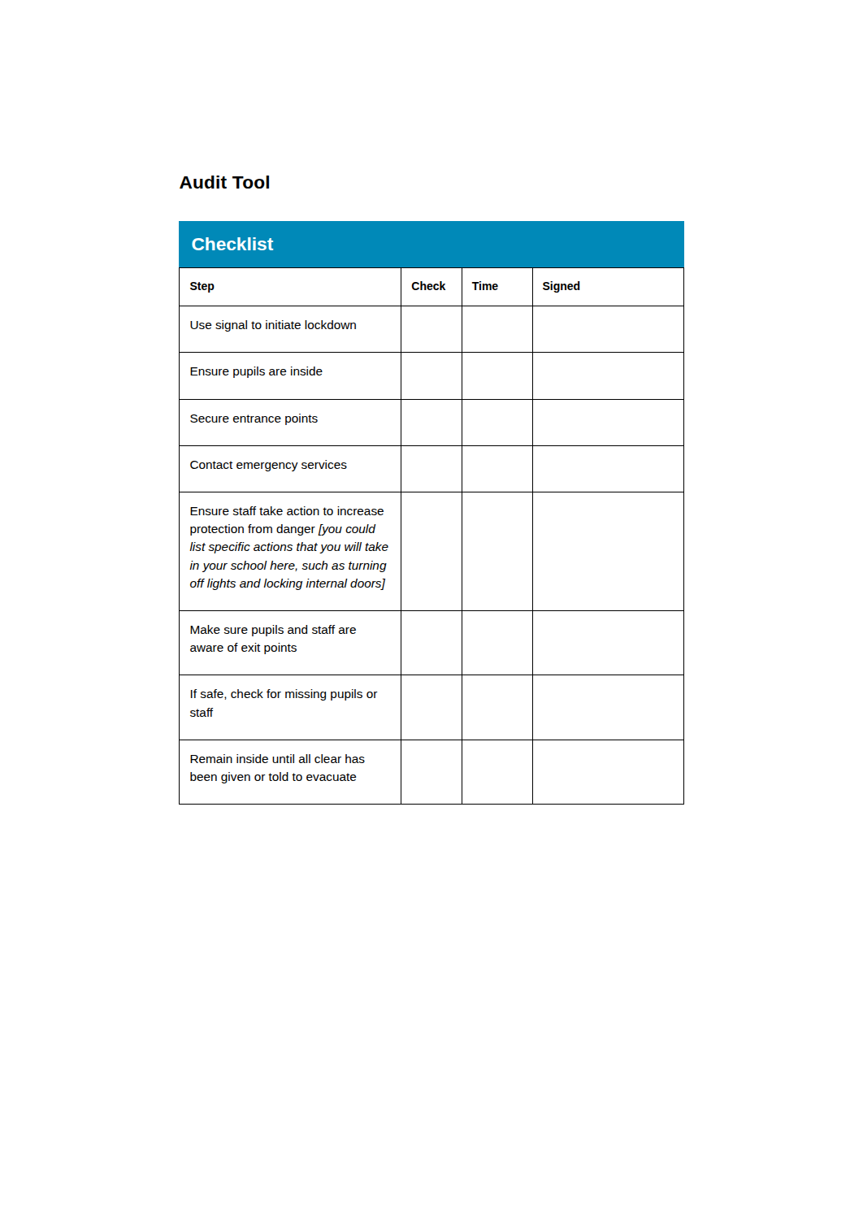Audit Tool
Checklist
| Step | Check | Time | Signed |
| --- | --- | --- | --- |
| Use signal to initiate lockdown | | | |
| Ensure pupils are inside | | | |
| Secure entrance points | | | |
| Contact emergency services | | | |
| Ensure staff take action to increase protection from danger [you could list specific actions that you will take in your school here, such as turning off lights and locking internal doors] | | | |
| Make sure pupils and staff are aware of exit points | | | |
| If safe, check for missing pupils or staff | | | |
| Remain inside until all clear has been given or told to evacuate | | | |